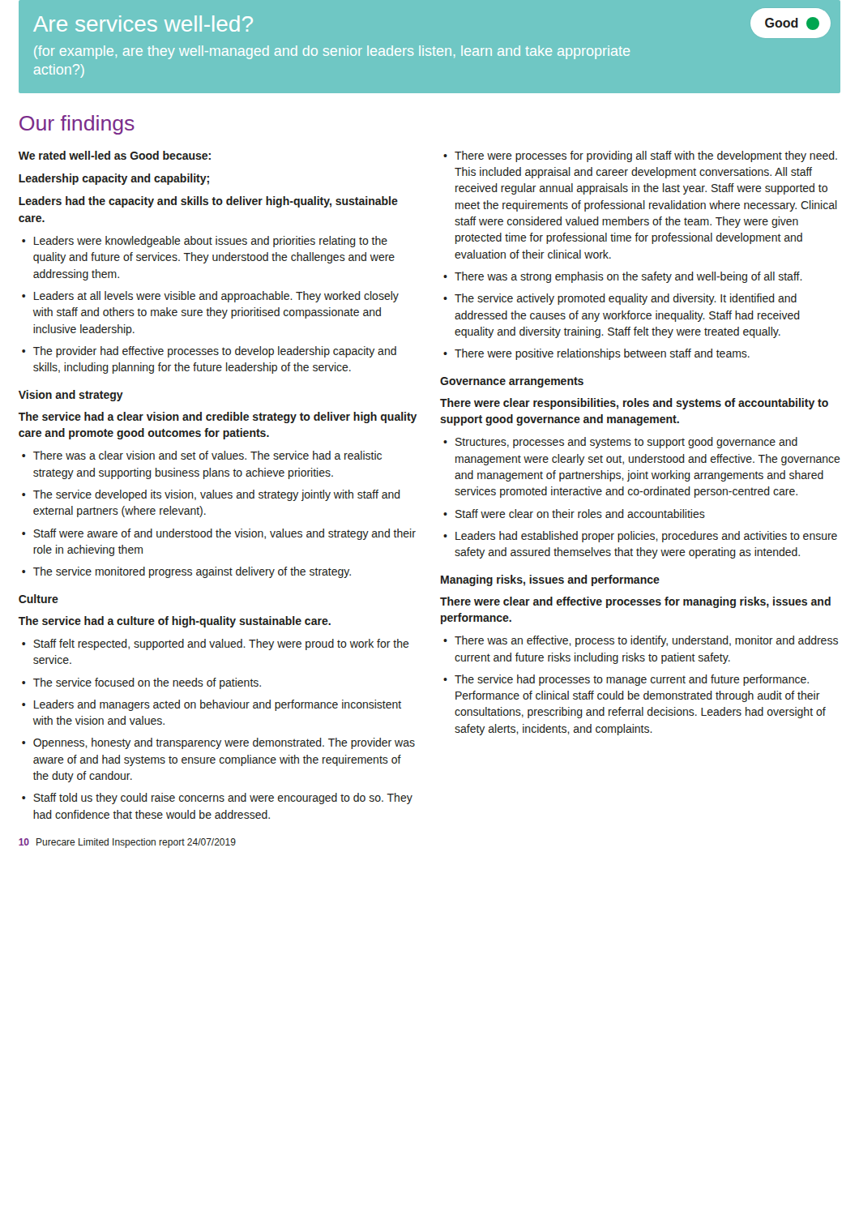Good
Are services well-led?
(for example, are they well-managed and do senior leaders listen, learn and take appropriate action?)
Our findings
We rated well-led as Good because:
Leadership capacity and capability;
Leaders had the capacity and skills to deliver high-quality, sustainable care.
Leaders were knowledgeable about issues and priorities relating to the quality and future of services. They understood the challenges and were addressing them.
Leaders at all levels were visible and approachable. They worked closely with staff and others to make sure they prioritised compassionate and inclusive leadership.
The provider had effective processes to develop leadership capacity and skills, including planning for the future leadership of the service.
Vision and strategy
The service had a clear vision and credible strategy to deliver high quality care and promote good outcomes for patients.
There was a clear vision and set of values. The service had a realistic strategy and supporting business plans to achieve priorities.
The service developed its vision, values and strategy jointly with staff and external partners (where relevant).
Staff were aware of and understood the vision, values and strategy and their role in achieving them
The service monitored progress against delivery of the strategy.
Culture
The service had a culture of high-quality sustainable care.
Staff felt respected, supported and valued. They were proud to work for the service.
The service focused on the needs of patients.
Leaders and managers acted on behaviour and performance inconsistent with the vision and values.
Openness, honesty and transparency were demonstrated. The provider was aware of and had systems to ensure compliance with the requirements of the duty of candour.
Staff told us they could raise concerns and were encouraged to do so. They had confidence that these would be addressed.
There were processes for providing all staff with the development they need. This included appraisal and career development conversations. All staff received regular annual appraisals in the last year. Staff were supported to meet the requirements of professional revalidation where necessary. Clinical staff were considered valued members of the team. They were given protected time for professional time for professional development and evaluation of their clinical work.
There was a strong emphasis on the safety and well-being of all staff.
The service actively promoted equality and diversity. It identified and addressed the causes of any workforce inequality. Staff had received equality and diversity training. Staff felt they were treated equally.
There were positive relationships between staff and teams.
Governance arrangements
There were clear responsibilities, roles and systems of accountability to support good governance and management.
Structures, processes and systems to support good governance and management were clearly set out, understood and effective. The governance and management of partnerships, joint working arrangements and shared services promoted interactive and co-ordinated person-centred care.
Staff were clear on their roles and accountabilities
Leaders had established proper policies, procedures and activities to ensure safety and assured themselves that they were operating as intended.
Managing risks, issues and performance
There were clear and effective processes for managing risks, issues and performance.
There was an effective, process to identify, understand, monitor and address current and future risks including risks to patient safety.
The service had processes to manage current and future performance. Performance of clinical staff could be demonstrated through audit of their consultations, prescribing and referral decisions. Leaders had oversight of safety alerts, incidents, and complaints.
10 Purecare Limited Inspection report 24/07/2019